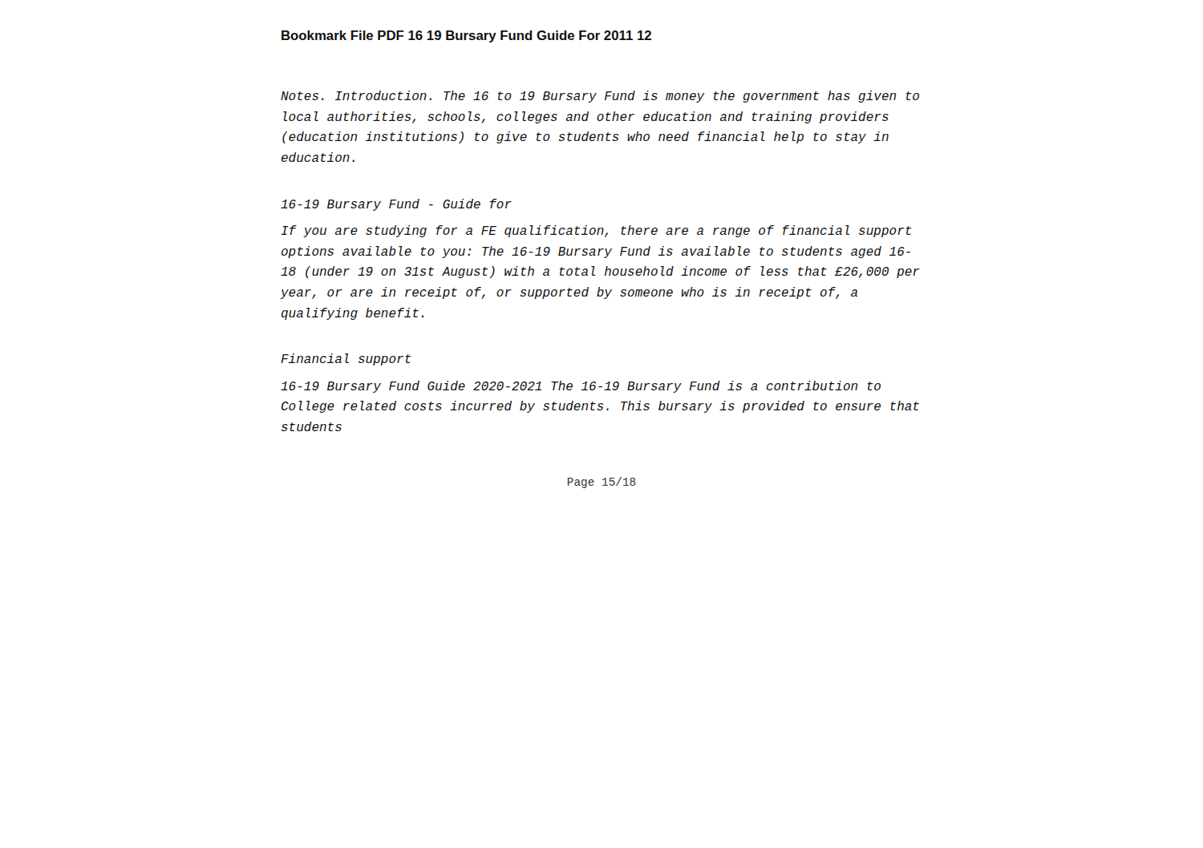Bookmark File PDF 16 19 Bursary Fund Guide For 2011 12
Notes. Introduction. The 16 to 19 Bursary Fund is money the government has given to local authorities, schools, colleges and other education and training providers (education institutions) to give to students who need financial help to stay in education.
16-19 Bursary Fund - Guide for
If you are studying for a FE qualification, there are a range of financial support options available to you: The 16-19 Bursary Fund is available to students aged 16-18 (under 19 on 31st August) with a total household income of less that £26,000 per year, or are in receipt of, or supported by someone who is in receipt of, a qualifying benefit.
Financial support
16-19 Bursary Fund Guide 2020-2021 The 16-19 Bursary Fund is a contribution to College related costs incurred by students. This bursary is provided to ensure that students
Page 15/18